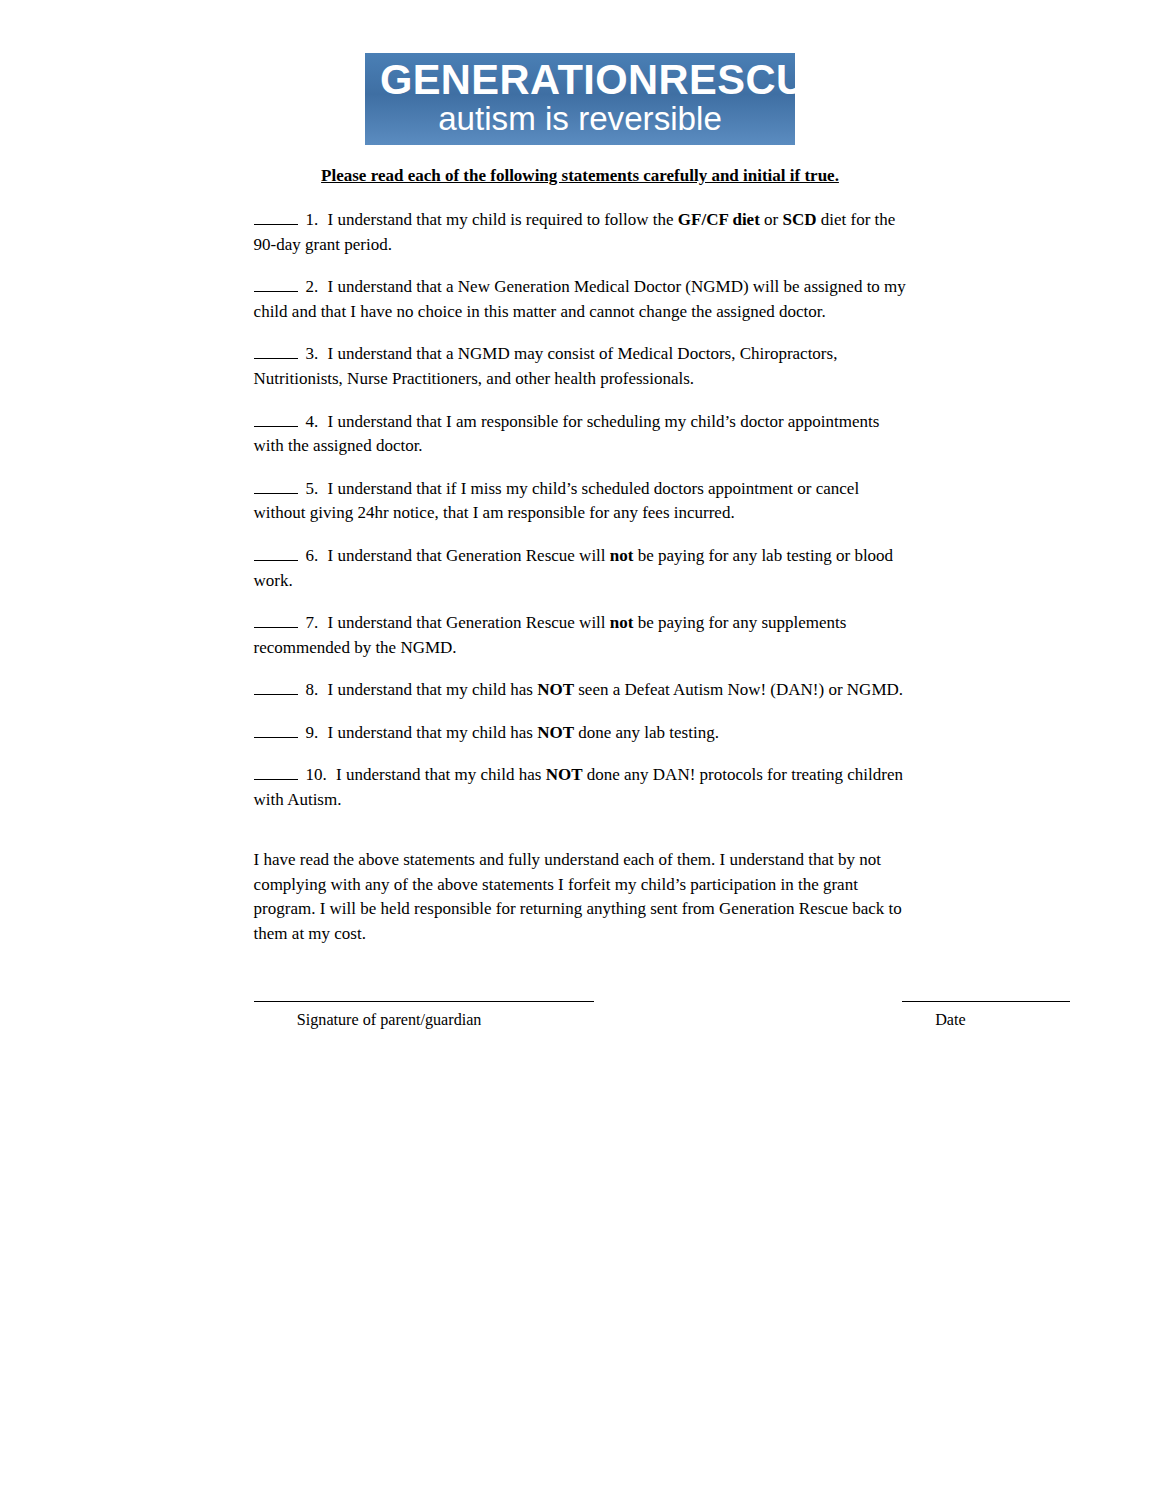GENERATIONRESCUE
autism is reversible
Please read each of the following statements carefully and initial if true.
1. I understand that my child is required to follow the GF/CF diet or SCD diet for the 90-day grant period.
2. I understand that a New Generation Medical Doctor (NGMD) will be assigned to my child and that I have no choice in this matter and cannot change the assigned doctor.
3. I understand that a NGMD may consist of Medical Doctors, Chiropractors, Nutritionists, Nurse Practitioners, and other health professionals.
4. I understand that I am responsible for scheduling my child’s doctor appointments with the assigned doctor.
5. I understand that if I miss my child’s scheduled doctors appointment or cancel without giving 24hr notice, that I am responsible for any fees incurred.
6. I understand that Generation Rescue will not be paying for any lab testing or blood work.
7. I understand that Generation Rescue will not be paying for any supplements recommended by the NGMD.
8. I understand that my child has NOT seen a Defeat Autism Now! (DAN!) or NGMD.
9. I understand that my child has NOT done any lab testing.
10. I understand that my child has NOT done any DAN! protocols for treating children with Autism.
I have read the above statements and fully understand each of them. I understand that by not complying with any of the above statements I forfeit my child’s participation in the grant program. I will be held responsible for returning anything sent from Generation Rescue back to them at my cost.
Signature of parent/guardian
Date